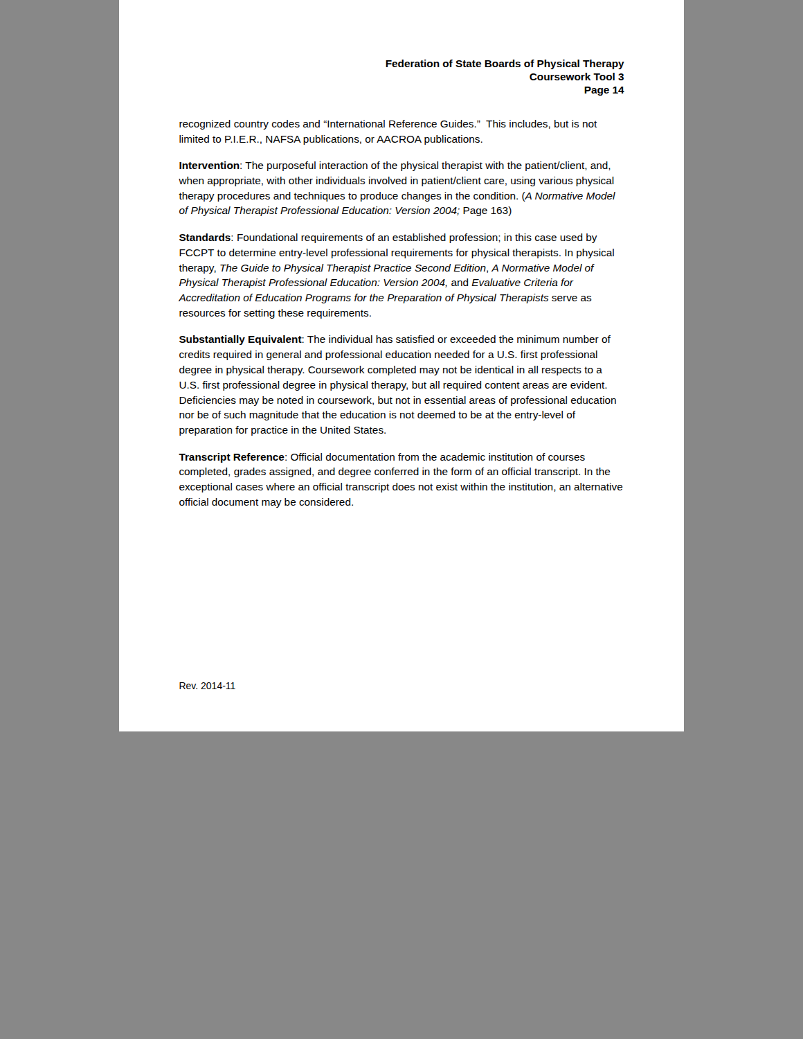Federation of State Boards of Physical Therapy
Coursework Tool 3
Page 14
recognized country codes and “International Reference Guides.” This includes, but is not limited to P.I.E.R., NAFSA publications, or AACROA publications.
Intervention: The purposeful interaction of the physical therapist with the patient/client, and, when appropriate, with other individuals involved in patient/client care, using various physical therapy procedures and techniques to produce changes in the condition. (A Normative Model of Physical Therapist Professional Education: Version 2004; Page 163)
Standards: Foundational requirements of an established profession; in this case used by FCCPT to determine entry-level professional requirements for physical therapists. In physical therapy, The Guide to Physical Therapist Practice Second Edition, A Normative Model of Physical Therapist Professional Education: Version 2004, and Evaluative Criteria for Accreditation of Education Programs for the Preparation of Physical Therapists serve as resources for setting these requirements.
Substantially Equivalent: The individual has satisfied or exceeded the minimum number of credits required in general and professional education needed for a U.S. first professional degree in physical therapy. Coursework completed may not be identical in all respects to a U.S. first professional degree in physical therapy, but all required content areas are evident. Deficiencies may be noted in coursework, but not in essential areas of professional education nor be of such magnitude that the education is not deemed to be at the entry-level of preparation for practice in the United States.
Transcript Reference: Official documentation from the academic institution of courses completed, grades assigned, and degree conferred in the form of an official transcript. In the exceptional cases where an official transcript does not exist within the institution, an alternative official document may be considered.
Rev. 2014-11